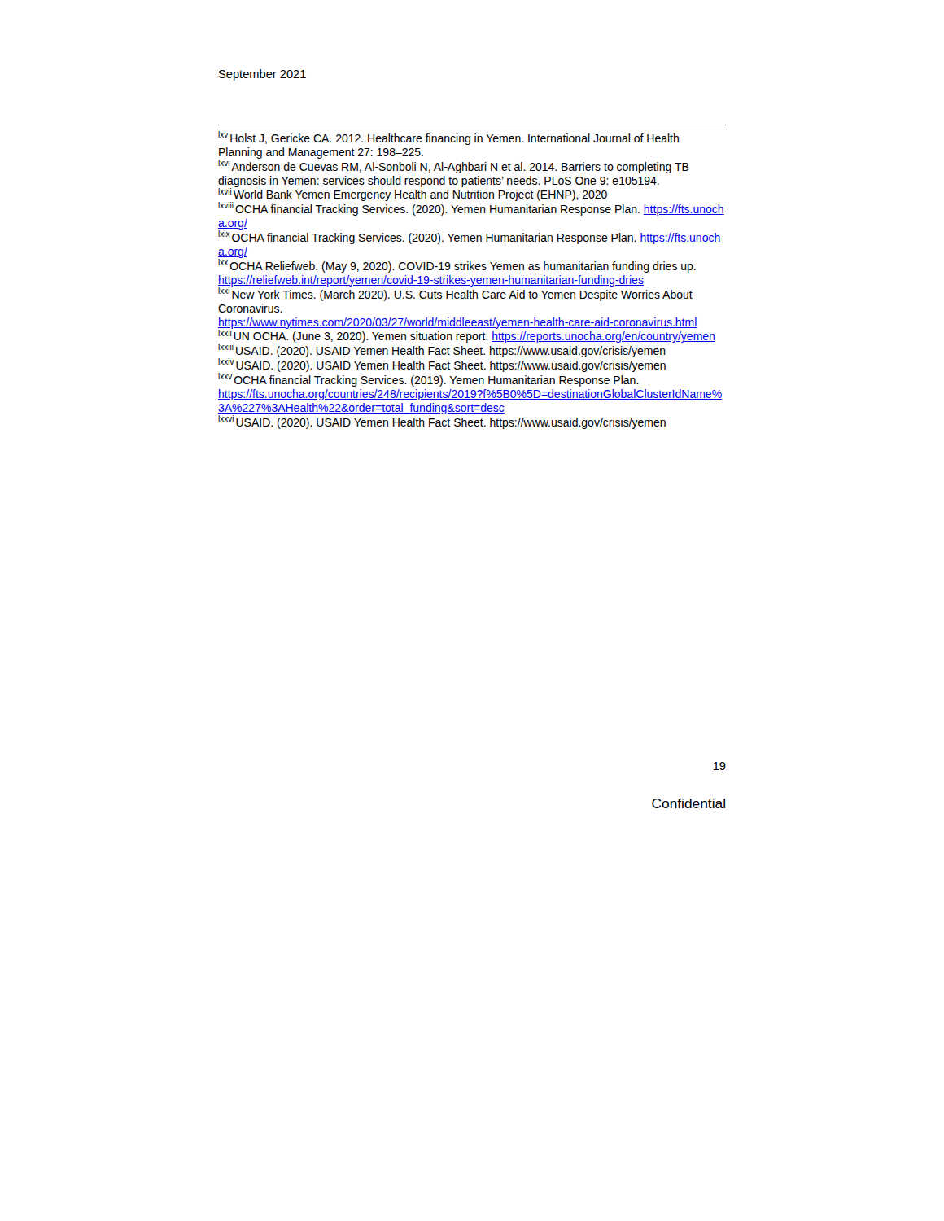September 2021
lxvHolst J, Gericke CA. 2012. Healthcare financing in Yemen. International Journal of Health Planning and Management 27: 198–225.
lxviAnderson de Cuevas RM, Al-Sonboli N, Al-Aghbari N et al. 2014. Barriers to completing TB diagnosis in Yemen: services should respond to patients’ needs. PLoS One 9: e105194.
lxviiWorld Bank Yemen Emergency Health and Nutrition Project (EHNP), 2020
lxviiiOCHA financial Tracking Services. (2020). Yemen Humanitarian Response Plan. https://fts.unocha.org/
lxixOCHA financial Tracking Services. (2020). Yemen Humanitarian Response Plan. https://fts.unocha.org/
lxxOCHA Reliefweb. (May 9, 2020). COVID-19 strikes Yemen as humanitarian funding dries up.
https://reliefweb.int/report/yemen/covid-19-strikes-yemen-humanitarian-funding-dries
lxxiNew York Times. (March 2020). U.S. Cuts Health Care Aid to Yemen Despite Worries About Coronavirus.
https://www.nytimes.com/2020/03/27/world/middleeast/yemen-health-care-aid-coronavirus.html
lxxiiUN OCHA. (June 3, 2020). Yemen situation report. https://reports.unocha.org/en/country/yemen
lxxiiiUSAID. (2020). USAID Yemen Health Fact Sheet. https://www.usaid.gov/crisis/yemen
lxxivUSAID. (2020). USAID Yemen Health Fact Sheet. https://www.usaid.gov/crisis/yemen
lxxvOCHA financial Tracking Services. (2019). Yemen Humanitarian Response Plan.
https://fts.unocha.org/countries/248/recipients/2019?f%5B0%5D=destinationGlobalClusterIdName%3A%227%3AHealth%22&order=total_funding&sort=desc
lxxviUSAID. (2020). USAID Yemen Health Fact Sheet. https://www.usaid.gov/crisis/yemen
19
Confidential